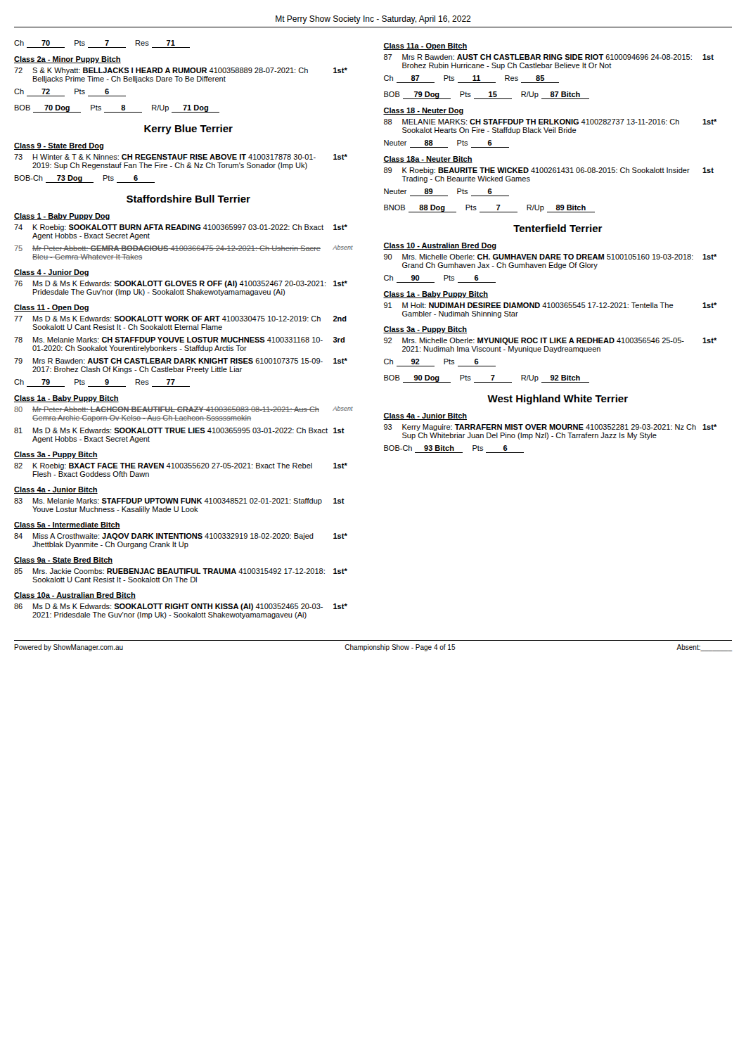Mt Perry Show Society Inc - Saturday, April 16, 2022
Ch 70 Pts 7 Res 71
Class 2a - Minor Puppy Bitch
72
S & K Whyatt: BELLJACKS I HEARD A RUMOUR 4100358889 28-07-2021: Ch Belljacks Prime Time - Ch Belljacks Dare To Be Different
1st*
Ch 72 Pts 6
BOB 70 Dog Pts 8 R/Up 71 Dog
Kerry Blue Terrier
Class 9 - State Bred Dog
73
H Winter & T & K Ninnes: CH REGENSTAUF RISE ABOVE IT 4100317878 30-01-2019: Sup Ch Regenstauf Fan The Fire - Ch & Nz Ch Torum's Sonador (Imp Uk)
1st*
BOB-Ch 73 Dog Pts 6
Staffordshire Bull Terrier
Class 1 - Baby Puppy Dog
74
K Roebig: SOOKALOTT BURN AFTA READING 4100365997 03-01-2022: Ch Bxact Agent Hobbs - Bxact Secret Agent
1st*
75
Mr Peter Abbott: GEMRA BODACIOUS 4100366475 24-12-2021: Ch Usherin Sacre Bleu - Gemra Whatever It Takes
Absent
Class 4 - Junior Dog
76
Ms D & Ms K Edwards: SOOKALOTT GLOVES R OFF (AI) 4100352467 20-03-2021: Pridesdale The Guv'nor (Imp Uk) - Sookalott Shakewotyamamagaveu (Ai)
1st*
Class 11 - Open Dog
77
Ms D & Ms K Edwards: SOOKALOTT WORK OF ART 4100330475 10-12-2019: Ch Sookalott U Cant Resist It - Ch Sookalott Eternal Flame
2nd
78
Ms. Melanie Marks: CH STAFFDUP YOUVE LOSTUR MUCHNESS 4100331168 10-01-2020: Ch Sookalot Yourentirelybonkers - Staffdup Arctis Tor
3rd
79
Mrs R Bawden: AUST CH CASTLEBAR DARK KNIGHT RISES 6100107375 15-09-2017: Brohez Clash Of Kings - Ch Castlebar Preety Little Liar
1st*
Ch 79 Pts 9 Res 77
Class 1a - Baby Puppy Bitch
80
Mr Peter Abbott: LACHCON BEAUTIFUL CRAZY 4100365083 08-11-2021: Aus Ch Gemra Archie Caporn Ov Kelso - Aus Ch Lachcon Ssssssmokin
Absent
81
Ms D & Ms K Edwards: SOOKALOTT TRUE LIES 4100365995 03-01-2022: Ch Bxact Agent Hobbs - Bxact Secret Agent
1st
Class 3a - Puppy Bitch
82
K Roebig: BXACT FACE THE RAVEN 4100355620 27-05-2021: Bxact The Rebel Flesh - Bxact Goddess Ofth Dawn
1st*
Class 4a - Junior Bitch
83
Ms. Melanie Marks: STAFFDUP UPTOWN FUNK 4100348521 02-01-2021: Staffdup Youve Lostur Muchness - Kasalilly Made U Look
1st
Class 5a - Intermediate Bitch
84
Miss A Crosthwaite: JAQOV DARK INTENTIONS 4100332919 18-02-2020: Bajed Jhettblak Dyanmite - Ch Ourgang Crank It Up
1st*
Class 9a - State Bred Bitch
85
Mrs. Jackie Coombs: RUEBENJAC BEAUTIFUL TRAUMA 4100315492 17-12-2018: Sookalott U Cant Resist It - Sookalott On The Dl
1st*
Class 10a - Australian Bred Bitch
86
Ms D & Ms K Edwards: SOOKALOTT RIGHT ONTH KISSA (AI) 4100352465 20-03-2021: Pridesdale The Guv'nor (Imp Uk) - Sookalott Shakewotyamamagaveu (Ai)
1st*
Class 11a - Open Bitch
87
Mrs R Bawden: AUST CH CASTLEBAR RING SIDE RIOT 6100094696 24-08-2015: Brohez Rubin Hurricane - Sup Ch Castlebar Believe It Or Not
1st
Ch 87 Pts 11 Res 85
BOB 79 Dog Pts 15 R/Up 87 Bitch
Class 18 - Neuter Dog
88
MELANIE MARKS: CH STAFFDUP TH ERLKONIG 4100282737 13-11-2016: Ch Sookalot Hearts On Fire - Staffdup Black Veil Bride
1st*
Neuter 88 Pts 6
Class 18a - Neuter Bitch
89
K Roebig: BEAURITE THE WICKED 4100261431 06-08-2015: Ch Sookalott Insider Trading - Ch Beaurite Wicked Games
1st
Neuter 89 Pts 6
BNOB 88 Dog Pts 7 R/Up 89 Bitch
Tenterfield Terrier
Class 10 - Australian Bred Dog
90
Mrs. Michelle Oberle: CH. GUMHAVEN DARE TO DREAM 5100105160 19-03-2018: Grand Ch Gumhaven Jax - Ch Gumhaven Edge Of Glory
1st*
Ch 90 Pts 6
Class 1a - Baby Puppy Bitch
91
M Holt: NUDIMAH DESIREE DIAMOND 4100365545 17-12-2021: Tentella The Gambler - Nudimah Shinning Star
1st*
Class 3a - Puppy Bitch
92
Mrs. Michelle Oberle: MYUNIQUE ROC IT LIKE A REDHEAD 4100356546 25-05-2021: Nudimah Ima Viscount - Myunique Daydreamqueen
1st*
Ch 92 Pts 6
BOB 90 Dog Pts 7 R/Up 92 Bitch
West Highland White Terrier
Class 4a - Junior Bitch
93
Kerry Maguire: TARRAFERN MIST OVER MOURNE 4100352281 29-03-2021: Nz Ch Sup Ch Whitebriar Juan Del Pino (Imp Nzl) - Ch Tarrafern Jazz Is My Style
1st*
BOB-Ch 93 Bitch Pts 6
Powered by ShowManager.com.au
Championship Show - Page 4 of 15
Absent:________